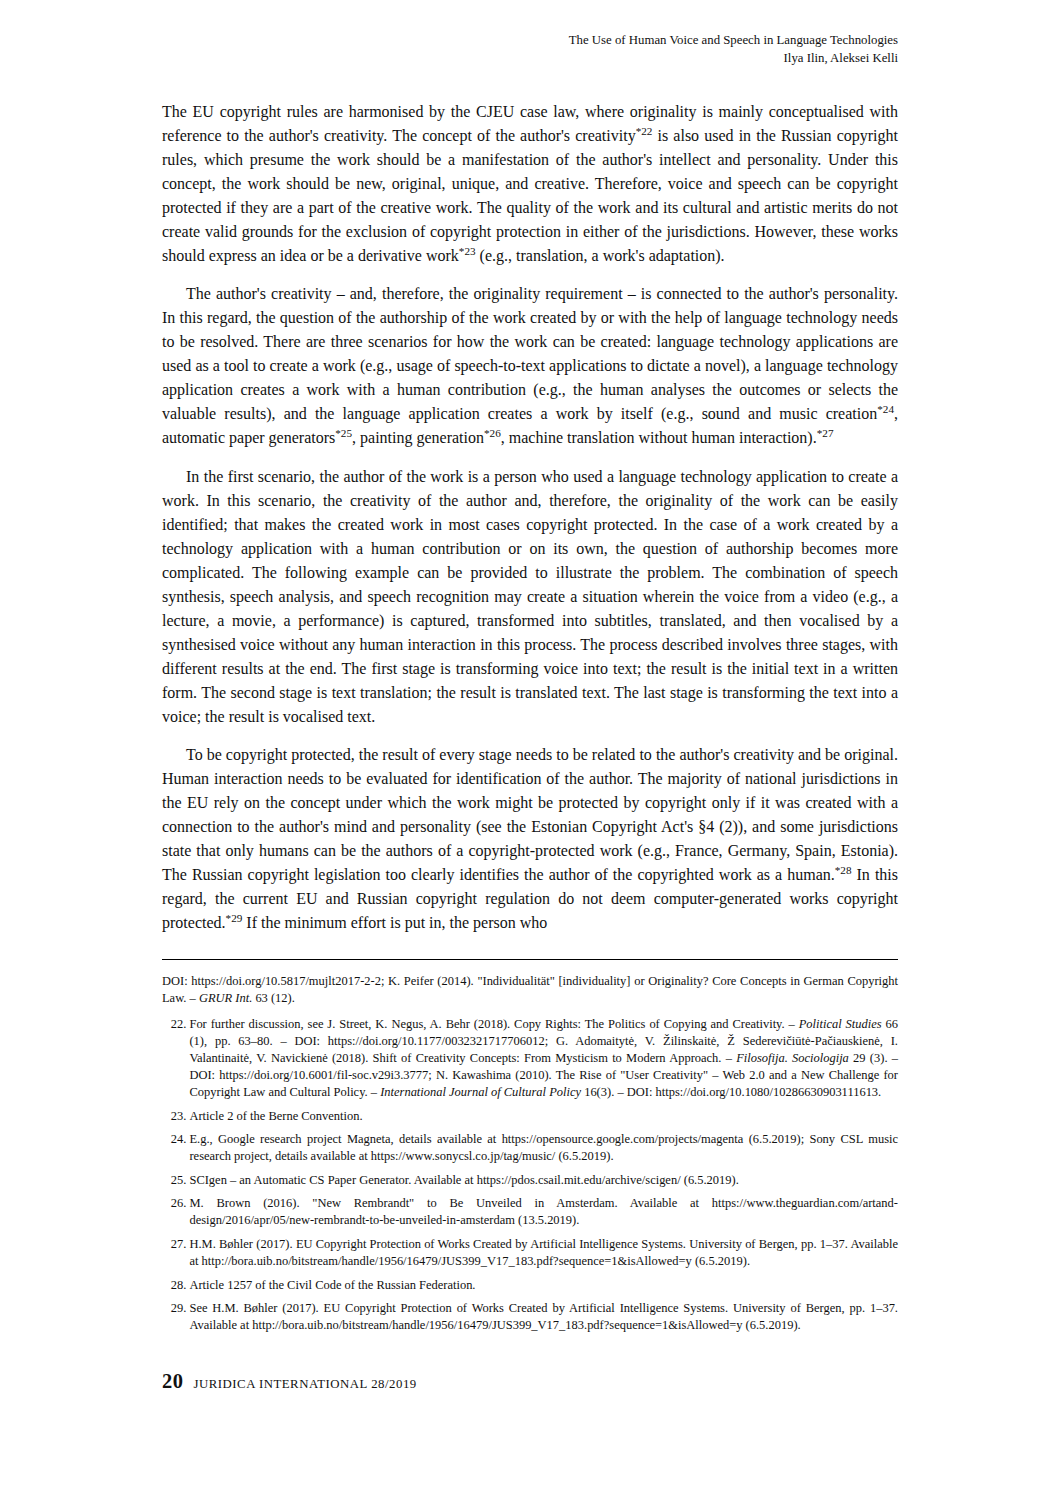The Use of Human Voice and Speech in Language Technologies Ilya Ilin, Aleksei Kelli
The EU copyright rules are harmonised by the CJEU case law, where originality is mainly conceptualised with reference to the author's creativity. The concept of the author's creativity*22 is also used in the Russian copyright rules, which presume the work should be a manifestation of the author's intellect and personality. Under this concept, the work should be new, original, unique, and creative. Therefore, voice and speech can be copyright protected if they are a part of the creative work. The quality of the work and its cultural and artistic merits do not create valid grounds for the exclusion of copyright protection in either of the jurisdictions. However, these works should express an idea or be a derivative work*23 (e.g., translation, a work's adaptation).
The author's creativity – and, therefore, the originality requirement – is connected to the author's personality. In this regard, the question of the authorship of the work created by or with the help of language technology needs to be resolved. There are three scenarios for how the work can be created: language technology applications are used as a tool to create a work (e.g., usage of speech-to-text applications to dictate a novel), a language technology application creates a work with a human contribution (e.g., the human analyses the outcomes or selects the valuable results), and the language application creates a work by itself (e.g., sound and music creation*24, automatic paper generators*25, painting generation*26, machine translation without human interaction).*27
In the first scenario, the author of the work is a person who used a language technology application to create a work. In this scenario, the creativity of the author and, therefore, the originality of the work can be easily identified; that makes the created work in most cases copyright protected. In the case of a work created by a technology application with a human contribution or on its own, the question of authorship becomes more complicated. The following example can be provided to illustrate the problem. The combination of speech synthesis, speech analysis, and speech recognition may create a situation wherein the voice from a video (e.g., a lecture, a movie, a performance) is captured, transformed into subtitles, translated, and then vocalised by a synthesised voice without any human interaction in this process. The process described involves three stages, with different results at the end. The first stage is transforming voice into text; the result is the initial text in a written form. The second stage is text translation; the result is translated text. The last stage is transforming the text into a voice; the result is vocalised text.
To be copyright protected, the result of every stage needs to be related to the author's creativity and be original. Human interaction needs to be evaluated for identification of the author. The majority of national jurisdictions in the EU rely on the concept under which the work might be protected by copyright only if it was created with a connection to the author's mind and personality (see the Estonian Copyright Act's §4 (2)), and some jurisdictions state that only humans can be the authors of a copyright-protected work (e.g., France, Germany, Spain, Estonia). The Russian copyright legislation too clearly identifies the author of the copyrighted work as a human.*28 In this regard, the current EU and Russian copyright regulation do not deem computer-generated works copyright protected.*29 If the minimum effort is put in, the person who
DOI: https://doi.org/10.5817/mujlt2017-2-2; K. Peifer (2014). "Individualität" [individuality] or Originality? Core Concepts in German Copyright Law. – GRUR Int. 63 (12).
For further discussion, see J. Street, K. Negus, A. Behr (2018). Copy Rights: The Politics of Copying and Creativity. – Political Studies 66 (1), pp. 63–80. – DOI: https://doi.org/10.1177/0032321717706012; G. Adomaitytė, V. Žilinskaitė, Ž Sederevičiūtė-Pačiauskienė, I. Valantinaitė, V. Navickienė (2018). Shift of Creativity Concepts: From Mysticism to Modern Approach. – Filosofija. Sociologija 29 (3). – DOI: https://doi.org/10.6001/fil-soc.v29i3.3777; N. Kawashima (2010). The Rise of "User Creativity" – Web 2.0 and a New Challenge for Copyright Law and Cultural Policy. – International Journal of Cultural Policy 16(3). – DOI: https://doi.org/10.1080/10286630903111613.
Article 2 of the Berne Convention.
E.g., Google research project Magneta, details available at https://opensource.google.com/projects/magenta (6.5.2019); Sony CSL music research project, details available at https://www.sonycsl.co.jp/tag/music/ (6.5.2019).
SCIgen – an Automatic CS Paper Generator. Available at https://pdos.csail.mit.edu/archive/scigen/ (6.5.2019).
M. Brown (2016). "New Rembrandt" to Be Unveiled in Amsterdam. Available at https://www.theguardian.com/artand-design/2016/apr/05/new-rembrandt-to-be-unveiled-in-amsterdam (13.5.2019).
H.M. Bøhler (2017). EU Copyright Protection of Works Created by Artificial Intelligence Systems. University of Bergen, pp. 1–37. Available at http://bora.uib.no/bitstream/handle/1956/16479/JUS399_V17_183.pdf?sequence=1&isAllowed=y (6.5.2019).
Article 1257 of the Civil Code of the Russian Federation.
See H.M. Bøhler (2017). EU Copyright Protection of Works Created by Artificial Intelligence Systems. University of Bergen, pp. 1–37. Available at http://bora.uib.no/bitstream/handle/1956/16479/JUS399_V17_183.pdf?sequence=1&isAllowed=y (6.5.2019).
20 JURIDICA INTERNATIONAL 28/2019